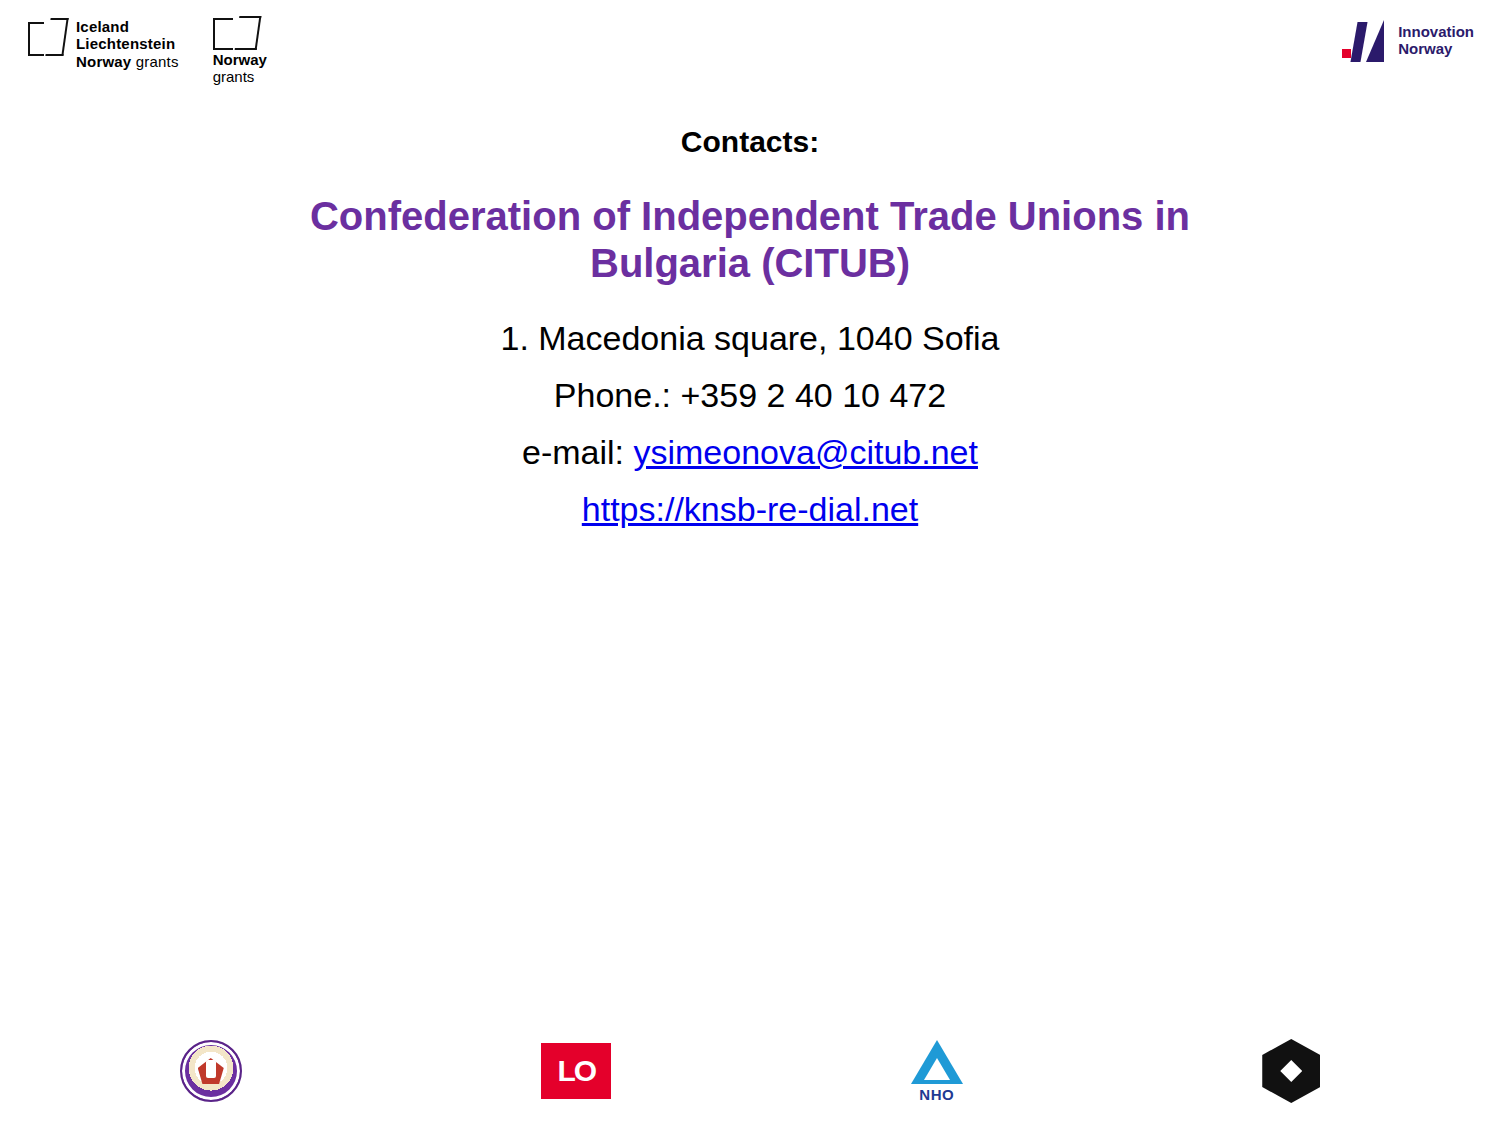Iceland
Liechtenstein
Norway grants
Norway
grants
Innovation
Norway
Contacts:
Confederation of Independent Trade Unions in Bulgaria (CITUB)
1. Macedonia square, 1040 Sofia
Phone.: +359 2 40 10 472
e-mail: ysimeonova@citub.net
https://knsb-re-dial.net
LO
NHO